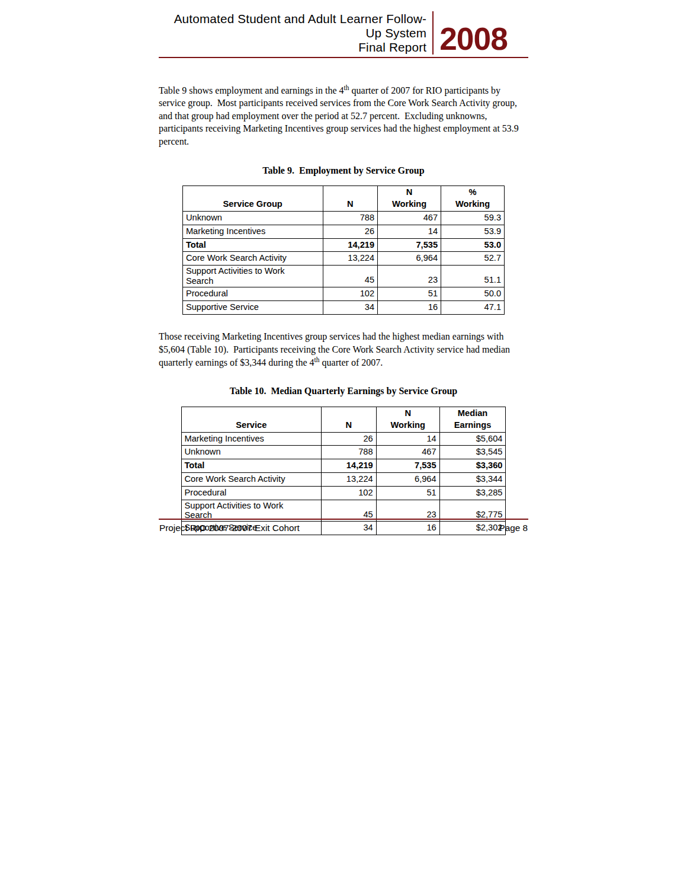| Automated Student and Adult Learner Follow-Up System Final Report | 2008 |
Table 9 shows employment and earnings in the 4th quarter of 2007 for RIO participants by service group. Most participants received services from the Core Work Search Activity group, and that group had employment over the period at 52.7 percent. Excluding unknowns, participants receiving Marketing Incentives group services had the highest employment at 53.9 percent.
Table 9. Employment by Service Group
| Service Group | N | N Working | % Working |
| --- | --- | --- | --- |
| Unknown | 788 | 467 | 59.3 |
| Marketing Incentives | 26 | 14 | 53.9 |
| Total | 14,219 | 7,535 | 53.0 |
| Core Work Search Activity | 13,224 | 6,964 | 52.7 |
| Support Activities to Work Search | 45 | 23 | 51.1 |
| Procedural | 102 | 51 | 50.0 |
| Supportive Service | 34 | 16 | 47.1 |
Those receiving Marketing Incentives group services had the highest median earnings with $5,604 (Table 10). Participants receiving the Core Work Search Activity service had median quarterly earnings of $3,344 during the 4th quarter of 2007.
Table 10. Median Quarterly Earnings by Service Group
| Service | N | N Working | Median Earnings |
| --- | --- | --- | --- |
| Marketing Incentives | 26 | 14 | $5,604 |
| Unknown | 788 | 467 | $3,545 |
| Total | 14,219 | 7,535 | $3,360 |
| Core Work Search Activity | 13,224 | 6,964 | $3,344 |
| Procedural | 102 | 51 | $3,285 |
| Support Activities to Work Search | 45 | 23 | $2,775 |
| Supportive Service | 34 | 16 | $2,302 |
| Project RIO 2007-2007 Exit Cohort | Page 8 |